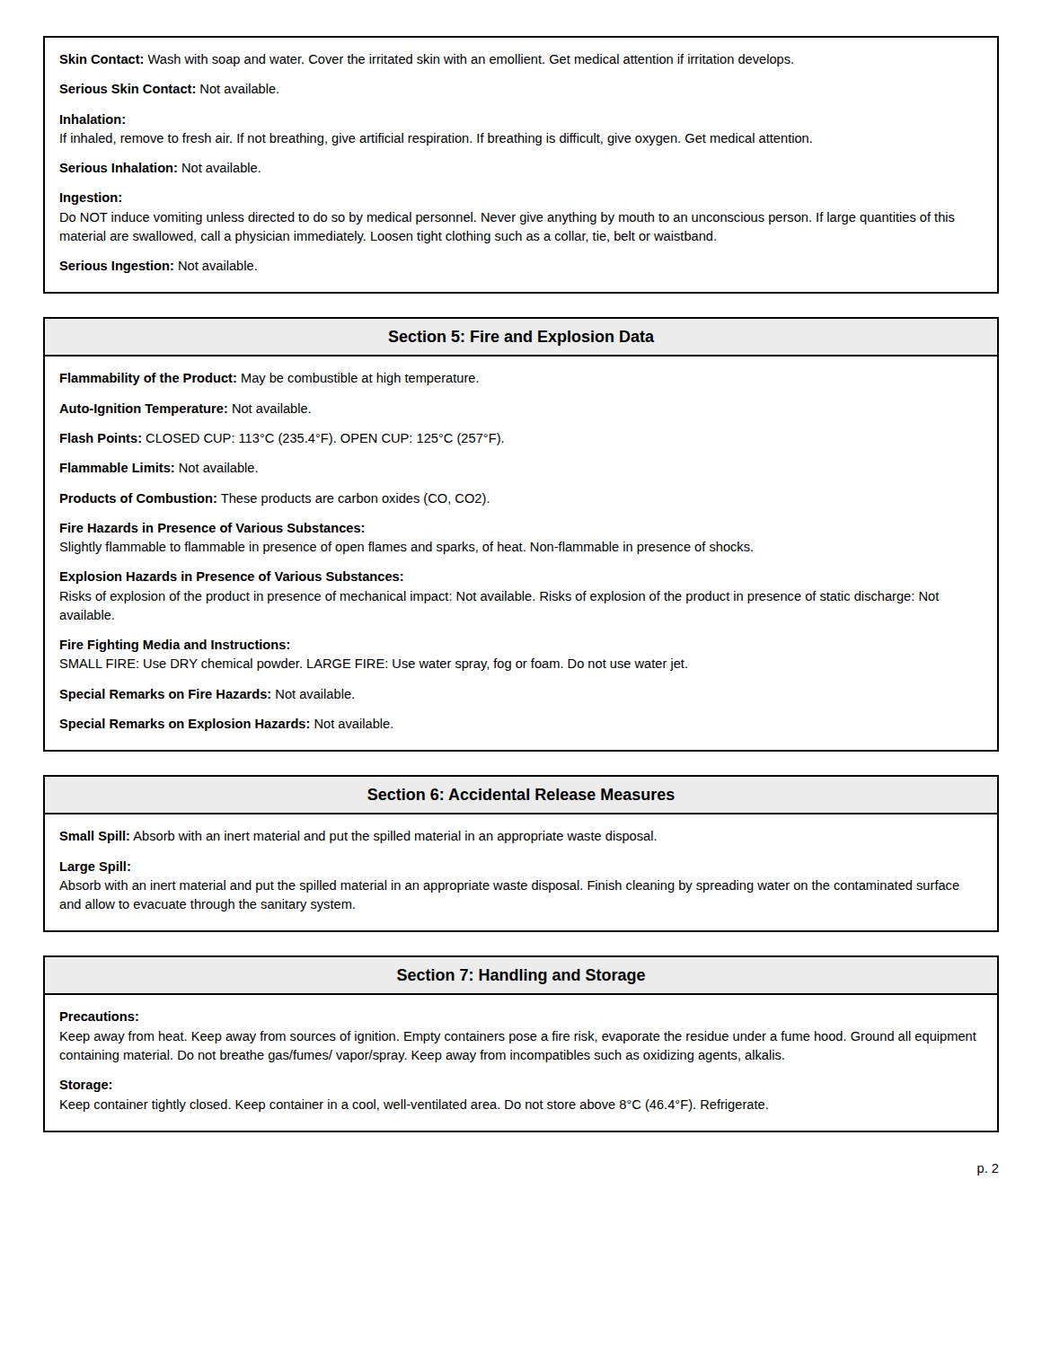Skin Contact: Wash with soap and water. Cover the irritated skin with an emollient. Get medical attention if irritation develops.
Serious Skin Contact: Not available.
Inhalation:
If inhaled, remove to fresh air. If not breathing, give artificial respiration. If breathing is difficult, give oxygen. Get medical attention.
Serious Inhalation: Not available.
Ingestion:
Do NOT induce vomiting unless directed to do so by medical personnel. Never give anything by mouth to an unconscious person. If large quantities of this material are swallowed, call a physician immediately. Loosen tight clothing such as a collar, tie, belt or waistband.
Serious Ingestion: Not available.
Section 5: Fire and Explosion Data
Flammability of the Product: May be combustible at high temperature.
Auto-Ignition Temperature: Not available.
Flash Points: CLOSED CUP: 113°C (235.4°F). OPEN CUP: 125°C (257°F).
Flammable Limits: Not available.
Products of Combustion: These products are carbon oxides (CO, CO2).
Fire Hazards in Presence of Various Substances:
Slightly flammable to flammable in presence of open flames and sparks, of heat. Non-flammable in presence of shocks.
Explosion Hazards in Presence of Various Substances:
Risks of explosion of the product in presence of mechanical impact: Not available. Risks of explosion of the product in presence of static discharge: Not available.
Fire Fighting Media and Instructions:
SMALL FIRE: Use DRY chemical powder. LARGE FIRE: Use water spray, fog or foam. Do not use water jet.
Special Remarks on Fire Hazards: Not available.
Special Remarks on Explosion Hazards: Not available.
Section 6: Accidental Release Measures
Small Spill: Absorb with an inert material and put the spilled material in an appropriate waste disposal.
Large Spill:
Absorb with an inert material and put the spilled material in an appropriate waste disposal. Finish cleaning by spreading water on the contaminated surface and allow to evacuate through the sanitary system.
Section 7: Handling and Storage
Precautions:
Keep away from heat. Keep away from sources of ignition. Empty containers pose a fire risk, evaporate the residue under a fume hood. Ground all equipment containing material. Do not breathe gas/fumes/ vapor/spray. Keep away from incompatibles such as oxidizing agents, alkalis.
Storage:
Keep container tightly closed. Keep container in a cool, well-ventilated area. Do not store above 8°C (46.4°F). Refrigerate.
p. 2